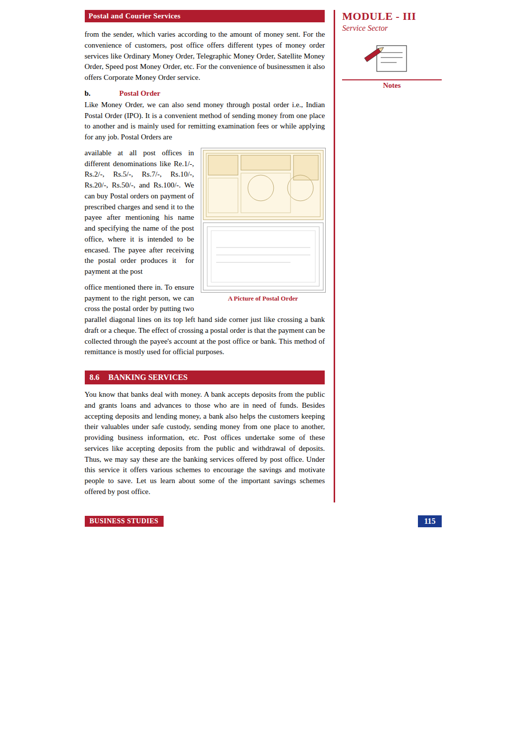Postal and Courier Services
from the sender, which varies according to the amount of money sent. For the convenience of customers, post office offers different types of money order services like Ordinary Money Order, Telegraphic Money Order, Satellite Money Order, Speed post Money Order, etc. For the convenience of businessmen it also offers Corporate Money Order service.
b. Postal Order
Like Money Order, we can also send money through postal order i.e., Indian Postal Order (IPO). It is a convenient method of sending money from one place to another and is mainly used for remitting examination fees or while applying for any job. Postal Orders are
A Picture of Postal Order
available at all post offices in different denominations like Re.1/-, Rs.2/-, Rs.5/-, Rs.7/-, Rs.10/-, Rs.20/-, Rs.50/-, and Rs.100/-. We can buy Postal orders on payment of prescribed charges and send it to the payee after mentioning his name and specifying the name of the post office, where it is intended to be encased. The payee after receiving the postal order produces it for payment at the post
office mentioned there in. To ensure payment to the right person, we can cross the postal order by putting two parallel diagonal lines on its top left hand side corner just like crossing a bank draft or a cheque. The effect of crossing a postal order is that the payment can be collected through the payee's account at the post office or bank. This method of remittance is mostly used for official purposes.
8.6 BANKING SERVICES
You know that banks deal with money. A bank accepts deposits from the public and grants loans and advances to those who are in need of funds. Besides accepting deposits and lending money, a bank also helps the customers keeping their valuables under safe custody, sending money from one place to another, providing business information, etc. Post offices undertake some of these services like accepting deposits from the public and withdrawal of deposits. Thus, we may say these are the banking services offered by post office. Under this service it offers various schemes to encourage the savings and motivate people to save. Let us learn about some of the important savings schemes offered by post office.
MODULE - III
Service Sector
Notes
BUSINESS STUDIES
115